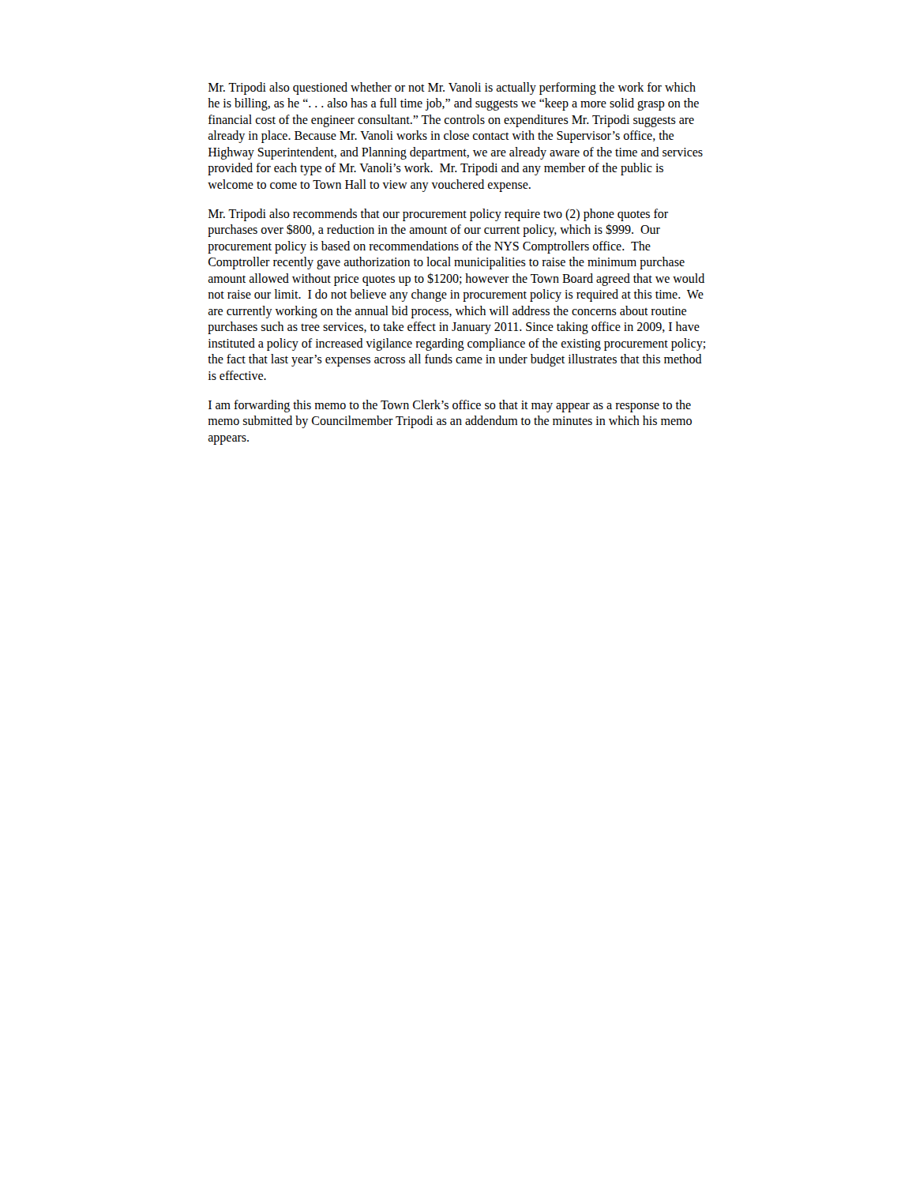Mr. Tripodi also questioned whether or not Mr. Vanoli is actually performing the work for which he is billing, as he “. . . also has a full time job,” and suggests we “keep a more solid grasp on the financial cost of the engineer consultant.” The controls on expenditures Mr. Tripodi suggests are already in place. Because Mr. Vanoli works in close contact with the Supervisor’s office, the Highway Superintendent, and Planning department, we are already aware of the time and services provided for each type of Mr. Vanoli’s work. Mr. Tripodi and any member of the public is welcome to come to Town Hall to view any vouchered expense.
Mr. Tripodi also recommends that our procurement policy require two (2) phone quotes for purchases over $800, a reduction in the amount of our current policy, which is $999. Our procurement policy is based on recommendations of the NYS Comptrollers office. The Comptroller recently gave authorization to local municipalities to raise the minimum purchase amount allowed without price quotes up to $1200; however the Town Board agreed that we would not raise our limit. I do not believe any change in procurement policy is required at this time. We are currently working on the annual bid process, which will address the concerns about routine purchases such as tree services, to take effect in January 2011. Since taking office in 2009, I have instituted a policy of increased vigilance regarding compliance of the existing procurement policy; the fact that last year’s expenses across all funds came in under budget illustrates that this method is effective.
I am forwarding this memo to the Town Clerk’s office so that it may appear as a response to the memo submitted by Councilmember Tripodi as an addendum to the minutes in which his memo appears.